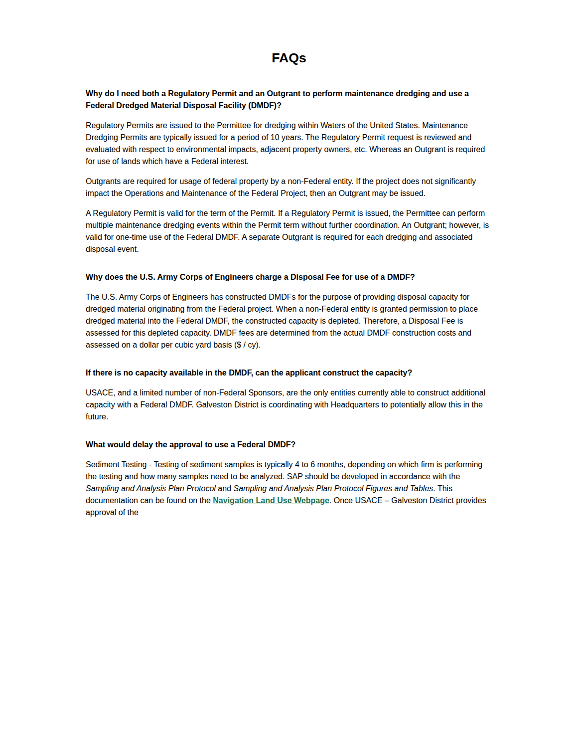FAQs
Why do I need both a Regulatory Permit and an Outgrant to perform maintenance dredging and use a Federal Dredged Material Disposal Facility (DMDF)?
Regulatory Permits are issued to the Permittee for dredging within Waters of the United States. Maintenance Dredging Permits are typically issued for a period of 10 years. The Regulatory Permit request is reviewed and evaluated with respect to environmental impacts, adjacent property owners, etc. Whereas an Outgrant is required for use of lands which have a Federal interest.
Outgrants are required for usage of federal property by a non-Federal entity. If the project does not significantly impact the Operations and Maintenance of the Federal Project, then an Outgrant may be issued.
A Regulatory Permit is valid for the term of the Permit. If a Regulatory Permit is issued, the Permittee can perform multiple maintenance dredging events within the Permit term without further coordination. An Outgrant; however, is valid for one-time use of the Federal DMDF. A separate Outgrant is required for each dredging and associated disposal event.
Why does the U.S. Army Corps of Engineers charge a Disposal Fee for use of a DMDF?
The U.S. Army Corps of Engineers has constructed DMDFs for the purpose of providing disposal capacity for dredged material originating from the Federal project. When a non-Federal entity is granted permission to place dredged material into the Federal DMDF, the constructed capacity is depleted. Therefore, a Disposal Fee is assessed for this depleted capacity. DMDF fees are determined from the actual DMDF construction costs and assessed on a dollar per cubic yard basis ($ / cy).
If there is no capacity available in the DMDF, can the applicant construct the capacity?
USACE, and a limited number of non-Federal Sponsors, are the only entities currently able to construct additional capacity with a Federal DMDF. Galveston District is coordinating with Headquarters to potentially allow this in the future.
What would delay the approval to use a Federal DMDF?
Sediment Testing - Testing of sediment samples is typically 4 to 6 months, depending on which firm is performing the testing and how many samples need to be analyzed. SAP should be developed in accordance with the Sampling and Analysis Plan Protocol and Sampling and Analysis Plan Protocol Figures and Tables. This documentation can be found on the Navigation Land Use Webpage. Once USACE – Galveston District provides approval of the